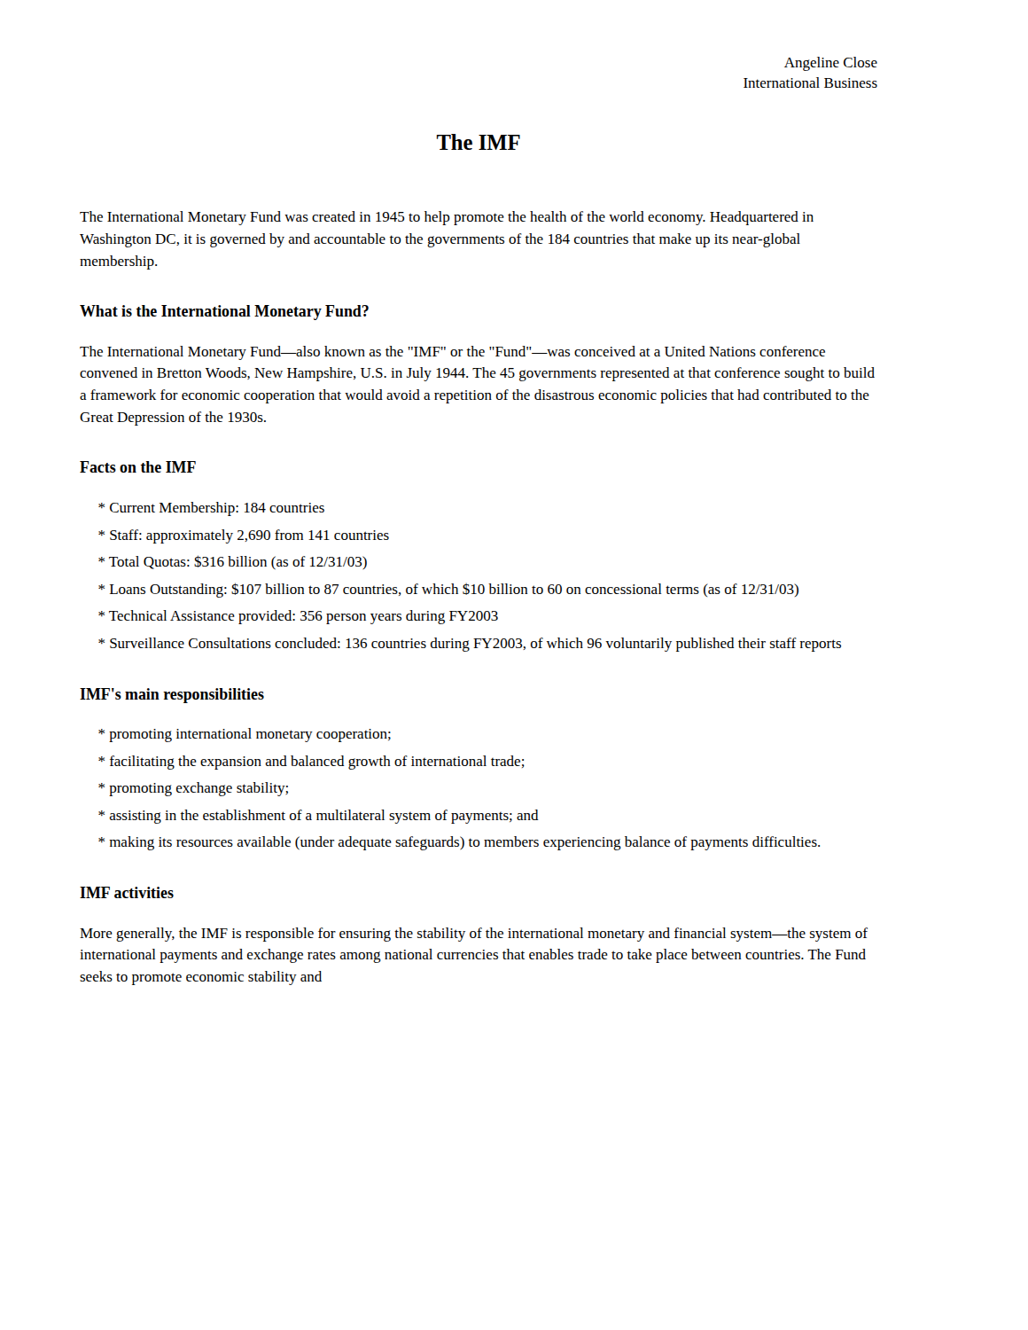Angeline Close
International Business
The IMF
The International Monetary Fund was created in 1945 to help promote the health of the world economy. Headquartered in Washington DC, it is governed by and accountable to the governments of the 184 countries that make up its near-global membership.
What is the International Monetary Fund?
The International Monetary Fund—also known as the "IMF" or the "Fund"—was conceived at a United Nations conference convened in Bretton Woods, New Hampshire, U.S. in July 1944. The 45 governments represented at that conference sought to build a framework for economic cooperation that would avoid a repetition of the disastrous economic policies that had contributed to the Great Depression of the 1930s.
Facts on the IMF
Current Membership: 184 countries
Staff: approximately 2,690 from 141 countries
Total Quotas: $316 billion (as of 12/31/03)
Loans Outstanding: $107 billion to 87 countries, of which $10 billion to 60 on concessional terms (as of 12/31/03)
Technical Assistance provided: 356 person years during FY2003
Surveillance Consultations concluded: 136 countries during FY2003, of which 96 voluntarily published their staff reports
IMF's main responsibilities
promoting international monetary cooperation;
facilitating the expansion and balanced growth of international trade;
promoting exchange stability;
assisting in the establishment of a multilateral system of payments; and
making its resources available (under adequate safeguards) to members experiencing balance of payments difficulties.
IMF activities
More generally, the IMF is responsible for ensuring the stability of the international monetary and financial system—the system of international payments and exchange rates among national currencies that enables trade to take place between countries. The Fund seeks to promote economic stability and